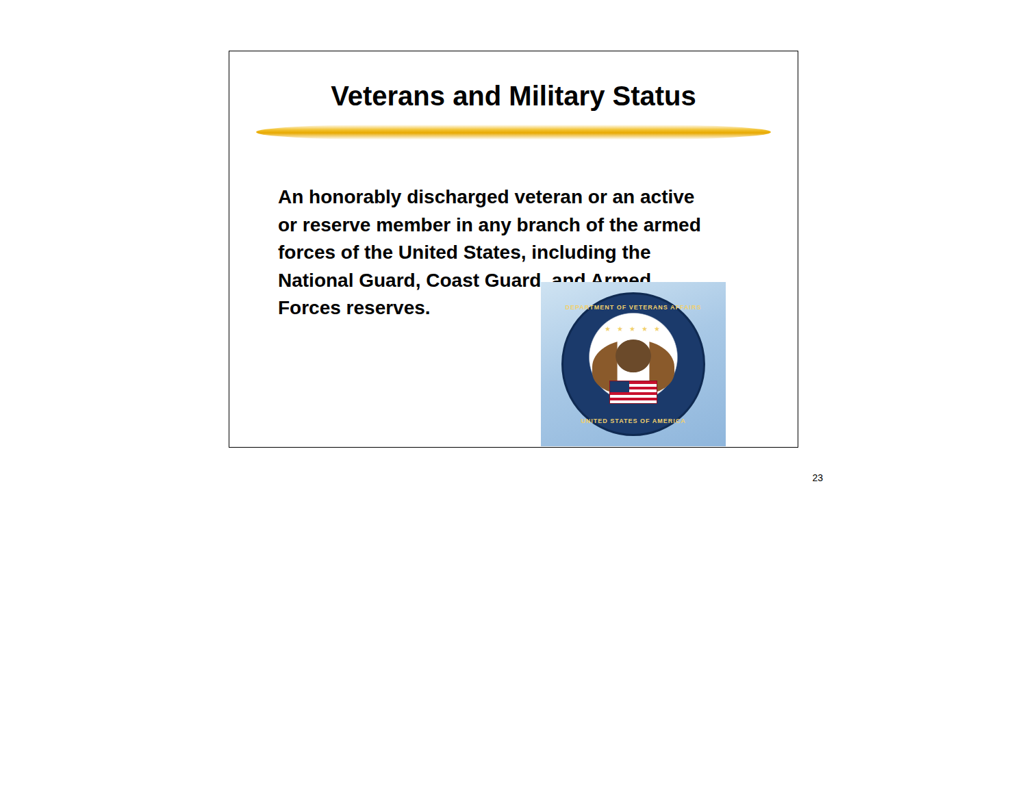Veterans and Military Status
An honorably discharged veteran or an active or reserve member in any branch of the armed forces of the United States, including the National Guard, Coast Guard, and Armed Forces reserves.
DEPARTMENT OF VETERANS AFFAIRS
★ ★ ★ ★ ★
UNITED STATES OF AMERICA
23